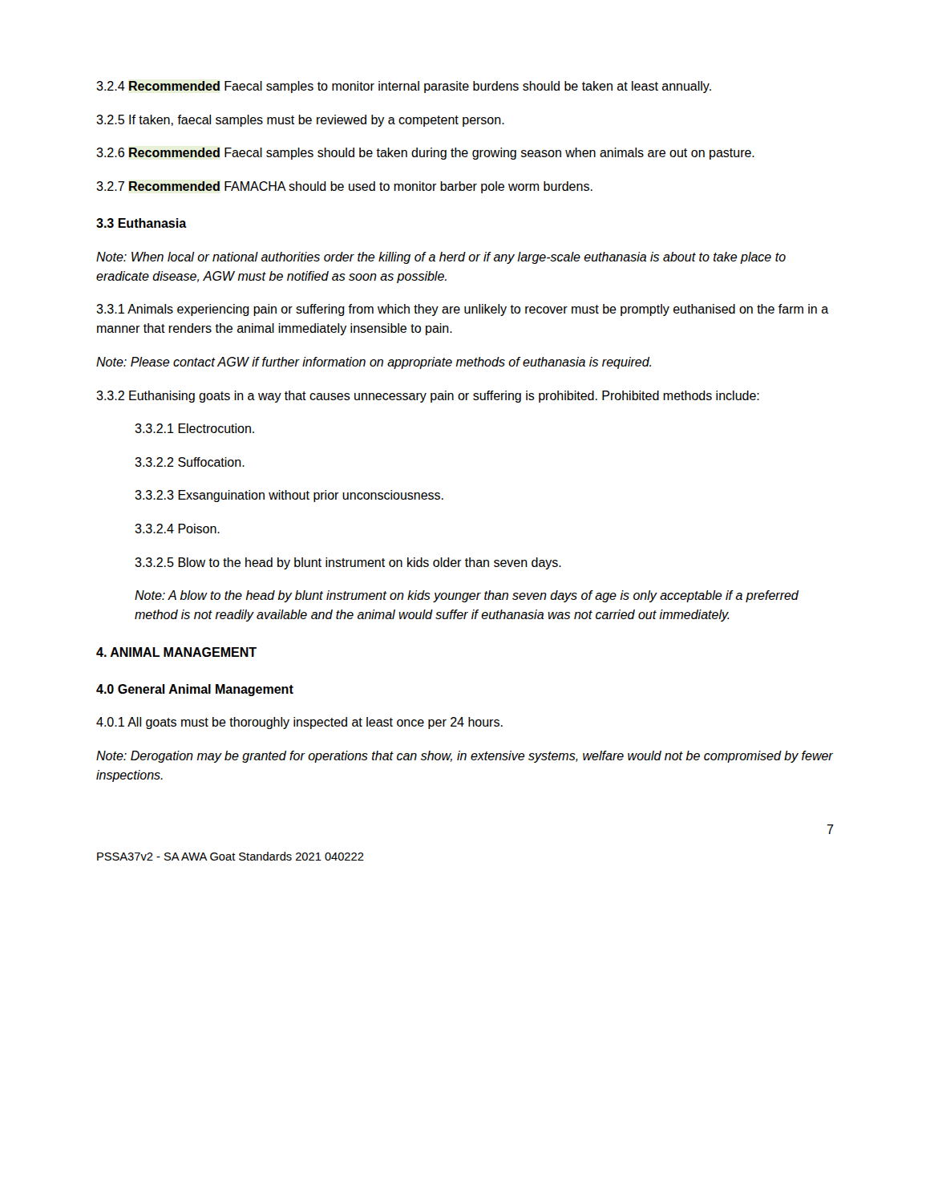3.2.4 Recommended Faecal samples to monitor internal parasite burdens should be taken at least annually.
3.2.5 If taken, faecal samples must be reviewed by a competent person.
3.2.6 Recommended Faecal samples should be taken during the growing season when animals are out on pasture.
3.2.7 Recommended FAMACHA should be used to monitor barber pole worm burdens.
3.3 Euthanasia
Note: When local or national authorities order the killing of a herd or if any large-scale euthanasia is about to take place to eradicate disease, AGW must be notified as soon as possible.
3.3.1 Animals experiencing pain or suffering from which they are unlikely to recover must be promptly euthanised on the farm in a manner that renders the animal immediately insensible to pain.
Note: Please contact AGW if further information on appropriate methods of euthanasia is required.
3.3.2 Euthanising goats in a way that causes unnecessary pain or suffering is prohibited. Prohibited methods include:
3.3.2.1 Electrocution.
3.3.2.2 Suffocation.
3.3.2.3 Exsanguination without prior unconsciousness.
3.3.2.4 Poison.
3.3.2.5 Blow to the head by blunt instrument on kids older than seven days.
Note: A blow to the head by blunt instrument on kids younger than seven days of age is only acceptable if a preferred method is not readily available and the animal would suffer if euthanasia was not carried out immediately.
4. ANIMAL MANAGEMENT
4.0 General Animal Management
4.0.1 All goats must be thoroughly inspected at least once per 24 hours.
Note: Derogation may be granted for operations that can show, in extensive systems, welfare would not be compromised by fewer inspections.
7
PSSA37v2 - SA AWA Goat Standards 2021 040222